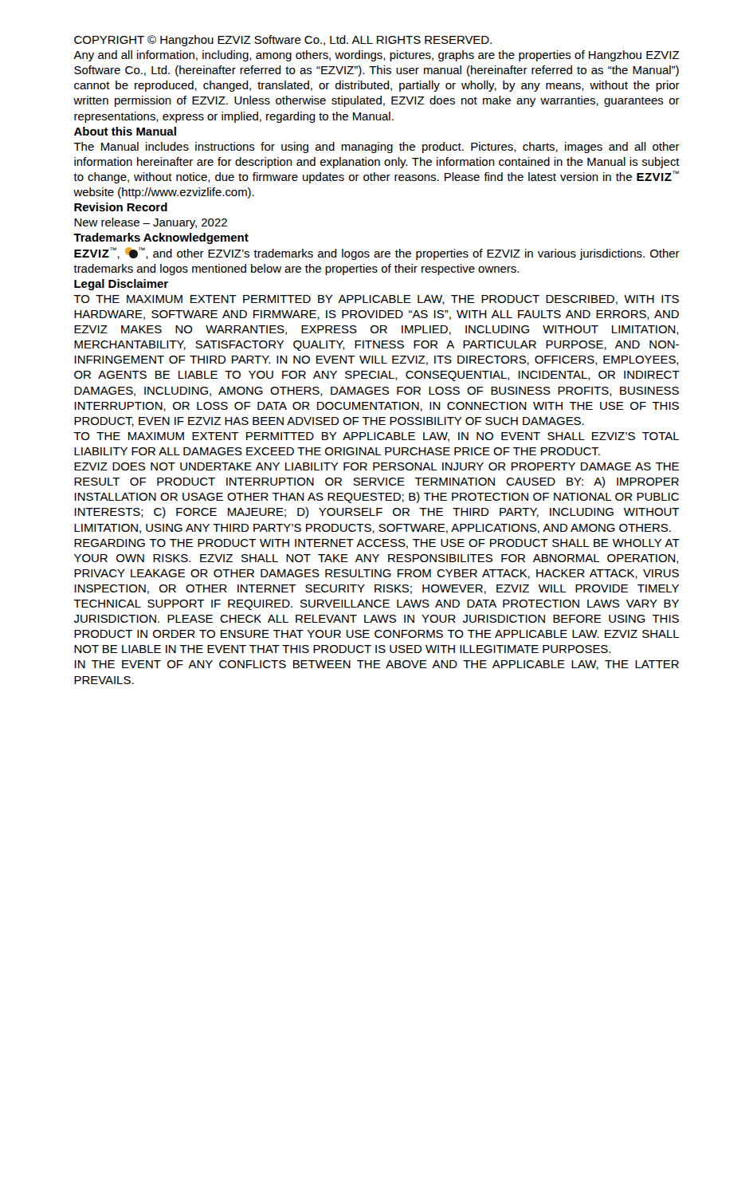COPYRIGHT © Hangzhou EZVIZ Software Co., Ltd. ALL RIGHTS RESERVED.
Any and all information, including, among others, wordings, pictures, graphs are the properties of Hangzhou EZVIZ Software Co., Ltd. (hereinafter referred to as “EZVIZ”). This user manual (hereinafter referred to as “the Manual”) cannot be reproduced, changed, translated, or distributed, partially or wholly, by any means, without the prior written permission of EZVIZ. Unless otherwise stipulated, EZVIZ does not make any warranties, guarantees or representations, express or implied, regarding to the Manual.
About this Manual
The Manual includes instructions for using and managing the product. Pictures, charts, images and all other information hereinafter are for description and explanation only. The information contained in the Manual is subject to change, without notice, due to firmware updates or other reasons. Please find the latest version in the EZVIZ™ website (http://www.ezvizlife.com).
Revision Record
New release – January, 2022
Trademarks Acknowledgement
EZVIZ™, ™, and other EZVIZ’s trademarks and logos are the properties of EZVIZ in various jurisdictions. Other trademarks and logos mentioned below are the properties of their respective owners.
Legal Disclaimer
TO THE MAXIMUM EXTENT PERMITTED BY APPLICABLE LAW, THE PRODUCT DESCRIBED, WITH ITS HARDWARE, SOFTWARE AND FIRMWARE, IS PROVIDED “AS IS”, WITH ALL FAULTS AND ERRORS, AND EZVIZ MAKES NO WARRANTIES, EXPRESS OR IMPLIED, INCLUDING WITHOUT LIMITATION, MERCHANTABILITY, SATISFACTORY QUALITY, FITNESS FOR A PARTICULAR PURPOSE, AND NON-INFRINGEMENT OF THIRD PARTY. IN NO EVENT WILL EZVIZ, ITS DIRECTORS, OFFICERS, EMPLOYEES, OR AGENTS BE LIABLE TO YOU FOR ANY SPECIAL, CONSEQUENTIAL, INCIDENTAL, OR INDIRECT DAMAGES, INCLUDING, AMONG OTHERS, DAMAGES FOR LOSS OF BUSINESS PROFITS, BUSINESS INTERRUPTION, OR LOSS OF DATA OR DOCUMENTATION, IN CONNECTION WITH THE USE OF THIS PRODUCT, EVEN IF EZVIZ HAS BEEN ADVISED OF THE POSSIBILITY OF SUCH DAMAGES.
TO THE MAXIMUM EXTENT PERMITTED BY APPLICABLE LAW, IN NO EVENT SHALL EZVIZ’S TOTAL LIABILITY FOR ALL DAMAGES EXCEED THE ORIGINAL PURCHASE PRICE OF THE PRODUCT.
EZVIZ DOES NOT UNDERTAKE ANY LIABILITY FOR PERSONAL INJURY OR PROPERTY DAMAGE AS THE RESULT OF PRODUCT INTERRUPTION OR SERVICE TERMINATION CAUSED BY: A) IMPROPER INSTALLATION OR USAGE OTHER THAN AS REQUESTED; B) THE PROTECTION OF NATIONAL OR PUBLIC INTERESTS; C) FORCE MAJEURE; D) YOURSELF OR THE THIRD PARTY, INCLUDING WITHOUT LIMITATION, USING ANY THIRD PARTY’S PRODUCTS, SOFTWARE, APPLICATIONS, AND AMONG OTHERS.
REGARDING TO THE PRODUCT WITH INTERNET ACCESS, THE USE OF PRODUCT SHALL BE WHOLLY AT YOUR OWN RISKS. EZVIZ SHALL NOT TAKE ANY RESPONSIBILITES FOR ABNORMAL OPERATION, PRIVACY LEAKAGE OR OTHER DAMAGES RESULTING FROM CYBER ATTACK, HACKER ATTACK, VIRUS INSPECTION, OR OTHER INTERNET SECURITY RISKS; HOWEVER, EZVIZ WILL PROVIDE TIMELY TECHNICAL SUPPORT IF REQUIRED. SURVEILLANCE LAWS AND DATA PROTECTION LAWS VARY BY JURISDICTION. PLEASE CHECK ALL RELEVANT LAWS IN YOUR JURISDICTION BEFORE USING THIS PRODUCT IN ORDER TO ENSURE THAT YOUR USE CONFORMS TO THE APPLICABLE LAW. EZVIZ SHALL NOT BE LIABLE IN THE EVENT THAT THIS PRODUCT IS USED WITH ILLEGITIMATE PURPOSES.
IN THE EVENT OF ANY CONFLICTS BETWEEN THE ABOVE AND THE APPLICABLE LAW, THE LATTER PREVAILS.